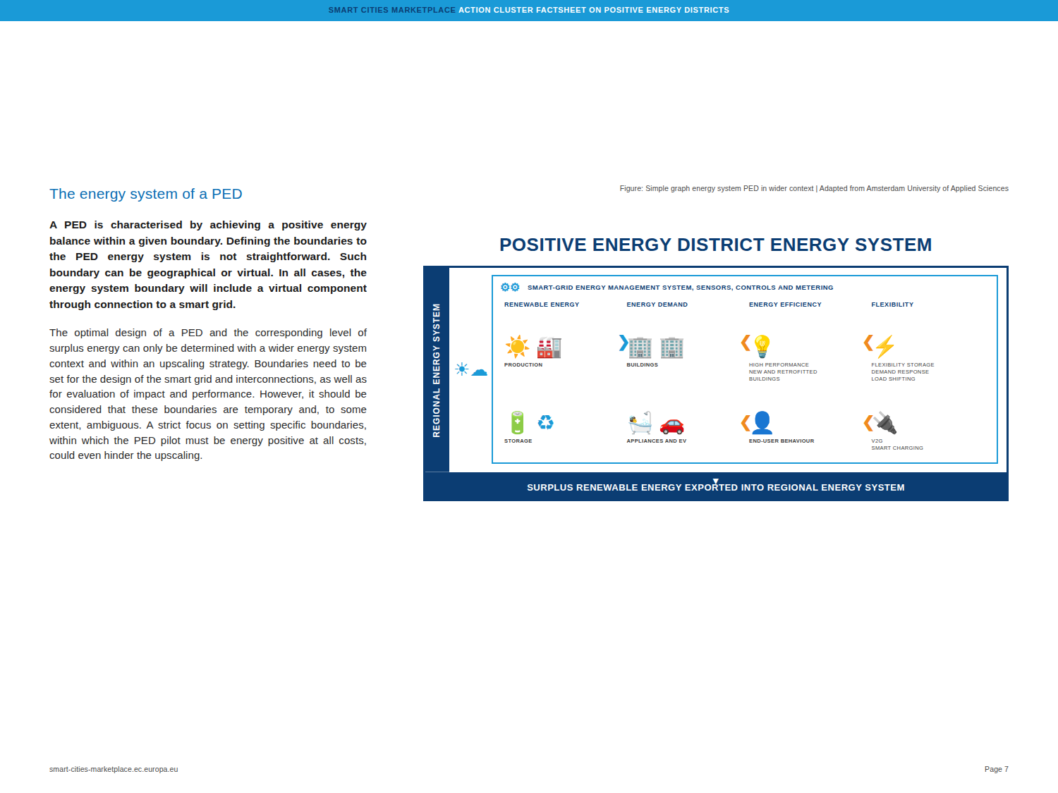SMART CITIES MARKETPLACE ACTION CLUSTER FACTSHEET ON POSITIVE ENERGY DISTRICTS
The energy system of a PED
A PED is characterised by achieving a positive energy balance within a given boundary. Defining the boundaries to the PED energy system is not straightforward. Such boundary can be geographical or virtual. In all cases, the energy system boundary will include a virtual component through connection to a smart grid.
The optimal design of a PED and the corresponding level of surplus energy can only be determined with a wider energy system context and within an upscaling strategy. Boundaries need to be set for the design of the smart grid and interconnections, as well as for evaluation of impact and performance. However, it should be considered that these boundaries are temporary and, to some extent, ambiguous. A strict focus on setting specific boundaries, within which the PED pilot must be energy positive at all costs, could even hinder the upscaling.
Figure: Simple graph energy system PED in wider context | Adapted from Amsterdam University of Applied Sciences
POSITIVE ENERGY DISTRICT ENERGY SYSTEM
REGIONAL ENERGY SYSTEM
☀☁
⚙⚙ SMART-GRID ENERGY MANAGEMENT SYSTEM, SENSORS, CONTROLS AND METERING
Renewable Energy
☀️ 🏭
PRODUCTION
❯
Energy Demand
🏢 🏢
BUILDINGS
❮
Energy Efficiency
💡
HIGH PERFORMANCE
NEW AND RETROFITTED
BUILDINGS
❮
Flexibility
⚡
FLEXIBILITY STORAGE
DEMAND RESPONSE
LOAD SHIFTING
🔋 ♻
STORAGE
🛀 🚗
APPLIANCES AND EV
❮
👤
END-USER BEHAVIOUR
❮
🔌
V2G
SMART CHARGING
▼ SURPLUS RENEWABLE ENERGY EXPORTED INTO REGIONAL ENERGY SYSTEM
smart-cities-marketplace.ec.europa.eu Page 7